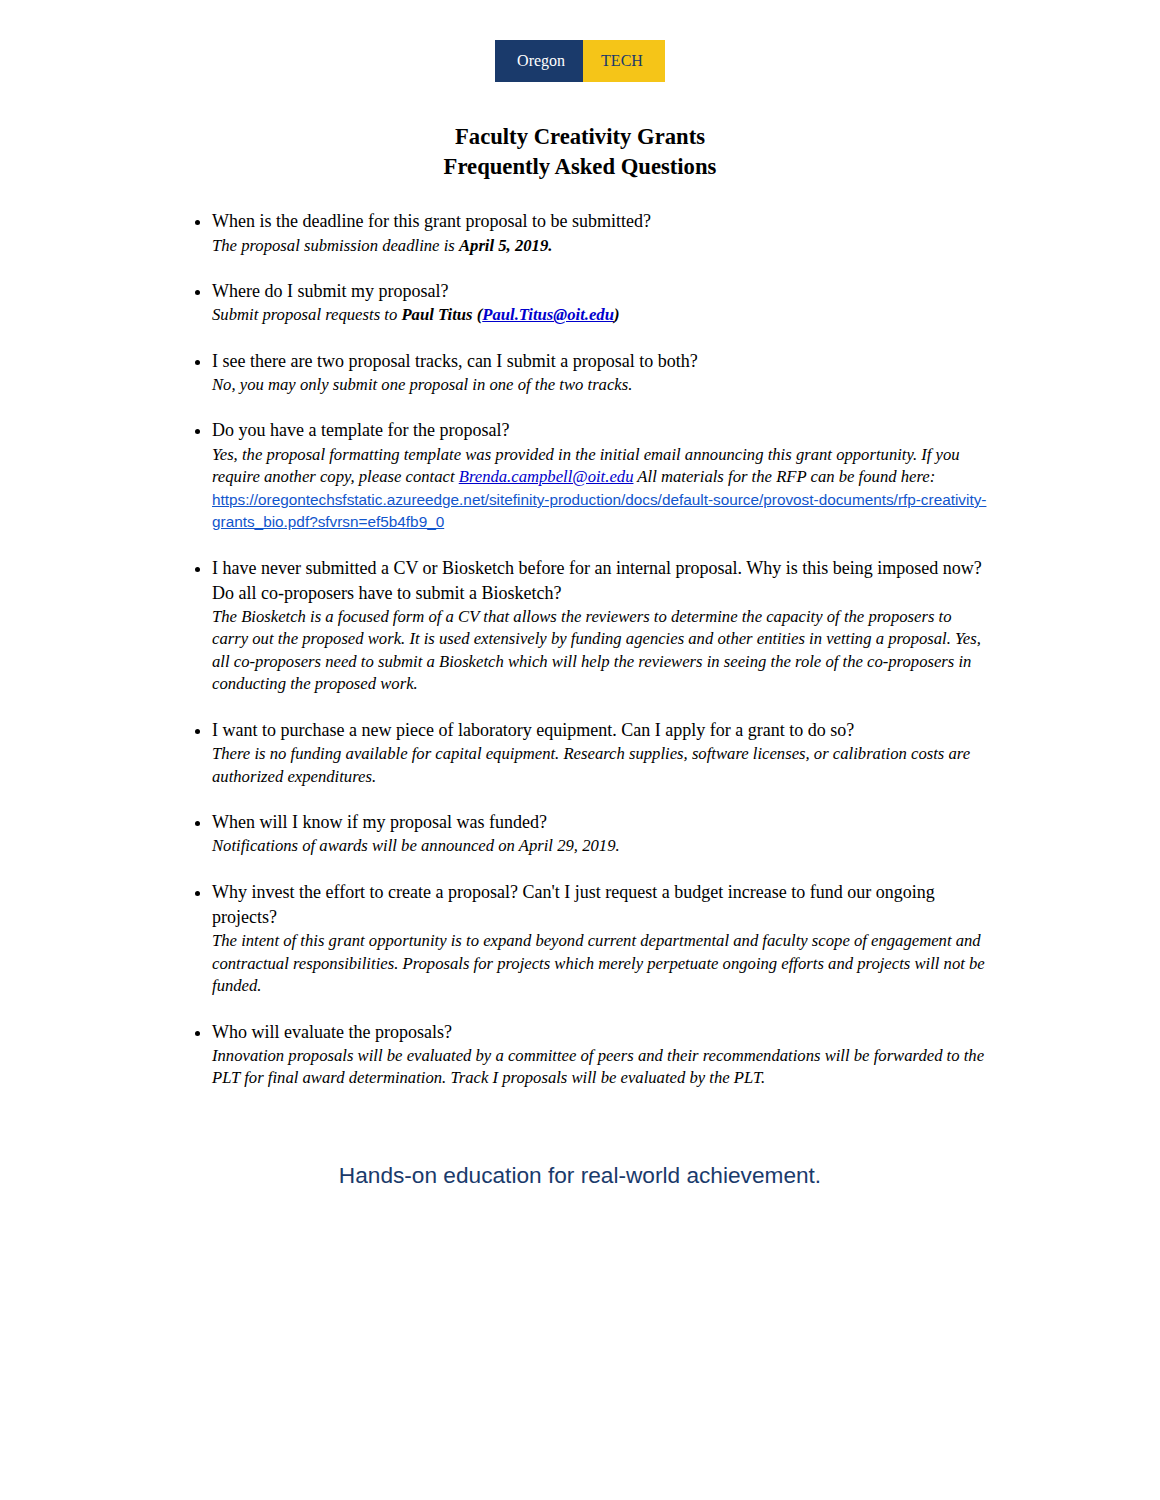Oregon TECH
Faculty Creativity GrantsFrequently Asked Questions
When is the deadline for this grant proposal to be submitted? The proposal submission deadline is April 5, 2019.
Where do I submit my proposal? Submit proposal requests to Paul Titus (Paul.Titus@oit.edu)
I see there are two proposal tracks, can I submit a proposal to both? No, you may only submit one proposal in one of the two tracks.
Do you have a template for the proposal? Yes, the proposal formatting template was provided in the initial email announcing this grant opportunity. If you require another copy, please contact Brenda.campbell@oit.edu All materials for the RFP can be found here: https://oregontechsfstatic.azureedge.net/sitefinity-production/docs/default-source/provost-documents/rfp-creativity-grants_bio.pdf?sfvrsn=ef5b4fb9_0
I have never submitted a CV or Biosketch before for an internal proposal. Why is this being imposed now? Do all co-proposers have to submit a Biosketch? The Biosketch is a focused form of a CV that allows the reviewers to determine the capacity of the proposers to carry out the proposed work. It is used extensively by funding agencies and other entities in vetting a proposal. Yes, all co-proposers need to submit a Biosketch which will help the reviewers in seeing the role of the co-proposers in conducting the proposed work.
I want to purchase a new piece of laboratory equipment. Can I apply for a grant to do so? There is no funding available for capital equipment. Research supplies, software licenses, or calibration costs are authorized expenditures.
When will I know if my proposal was funded? Notifications of awards will be announced on April 29, 2019.
Why invest the effort to create a proposal? Can't I just request a budget increase to fund our ongoing projects? The intent of this grant opportunity is to expand beyond current departmental and faculty scope of engagement and contractual responsibilities. Proposals for projects which merely perpetuate ongoing efforts and projects will not be funded.
Who will evaluate the proposals? Innovation proposals will be evaluated by a committee of peers and their recommendations will be forwarded to the PLT for final award determination. Track I proposals will be evaluated by the PLT.
Hands-on education for real-world achievement.